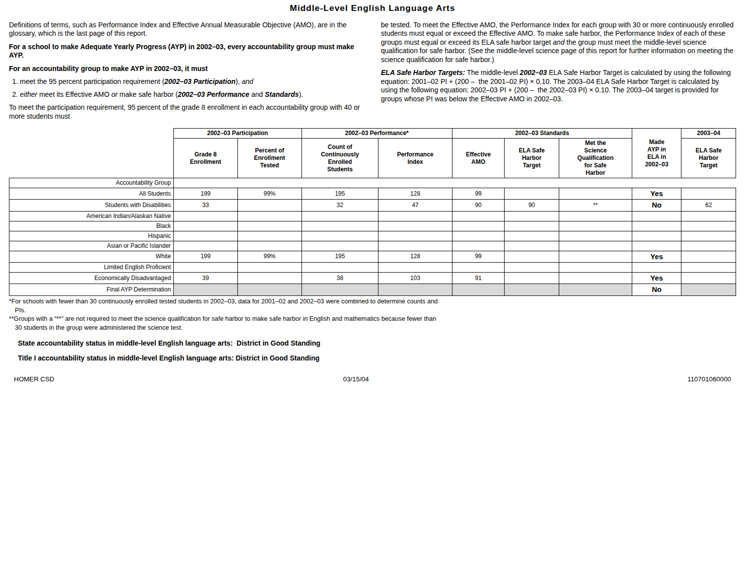Middle-Level English Language Arts
Definitions of terms, such as Performance Index and Effective Annual Measurable Objective (AMO), are in the glossary, which is the last page of this report.
For a school to make Adequate Yearly Progress (AYP) in 2002–03, every accountability group must make AYP.
For an accountability group to make AYP in 2002–03, it must
meet the 95 percent participation requirement (2002–03 Participation), and
either meet its Effective AMO or make safe harbor (2002–03 Performance and Standards).
To meet the participation requirement, 95 percent of the grade 8 enrollment in each accountability group with 40 or more students must
be tested. To meet the Effective AMO, the Performance Index for each group with 30 or more continuously enrolled students must equal or exceed the Effective AMO. To make safe harbor, the Performance Index of each of these groups must equal or exceed its ELA safe harbor target and the group must meet the middle-level science qualification for safe harbor. (See the middle-level science page of this report for further information on meeting the science qualification for safe harbor.)
ELA Safe Harbor Targets: The middle-level 2002–03 ELA Safe Harbor Target is calculated by using the following equation: 2001–02 PI + (200 – the 2001–02 PI) × 0.10. The 2003–04 ELA Safe Harbor Target is calculated by using the following equation: 2002–03 PI + (200 – the 2002–03 PI) × 0.10. The 2003–04 target is provided for groups whose PI was below the Effective AMO in 2002–03.
| | 2002–03 Participation | 2002–03 Performance* | 2002–03 Standards | Made AYP in ELA in 2002–03 | 2003–04 |
| --- | --- | --- | --- | --- | --- |
| Grade 8 Enrollment | Percent of Enrollment Tested | Count of Continuously Enrolled Students | Performance Index | Effective AMO | ELA Safe Harbor Target | Met the Science Qualification for Safe Harbor | ELA Safe Harbor Target |
| Accountability Group | |
| All Students | 199 | 99% | 195 | 128 | 99 | | | Yes | |
| Students with Disabilities | 33 | | 32 | 47 | 90 | 90 | ** | No | 62 |
| American Indian/Alaskan Native | | | | | | | | | |
| Black | | | | | | | | | |
| Hispanic | | | | | | | | | |
| Asian or Pacific Islander | | | | | | | | | |
| White | 199 | 99% | 195 | 128 | 99 | | | Yes | |
| Limited English Proficient | | | | | | | | | |
| Economically Disadvantaged | 39 | | 38 | 103 | 91 | | | Yes | |
| Final AYP Determination | | | | | | | | No | |
*For schools with fewer than 30 continuously enrolled tested students in 2002–03, data for 2001–02 and 2002–03 were combined to determine counts and
PIs.
**Groups with a “**” are not required to meet the science qualification for safe harbor to make safe harbor in English and mathematics because fewer than
30 students in the group were administered the science test.
State accountability status in middle-level English language arts: District in Good Standing
Title I accountability status in middle-level English language arts: District in Good Standing
HOMER CSD 03/15/04 110701060000